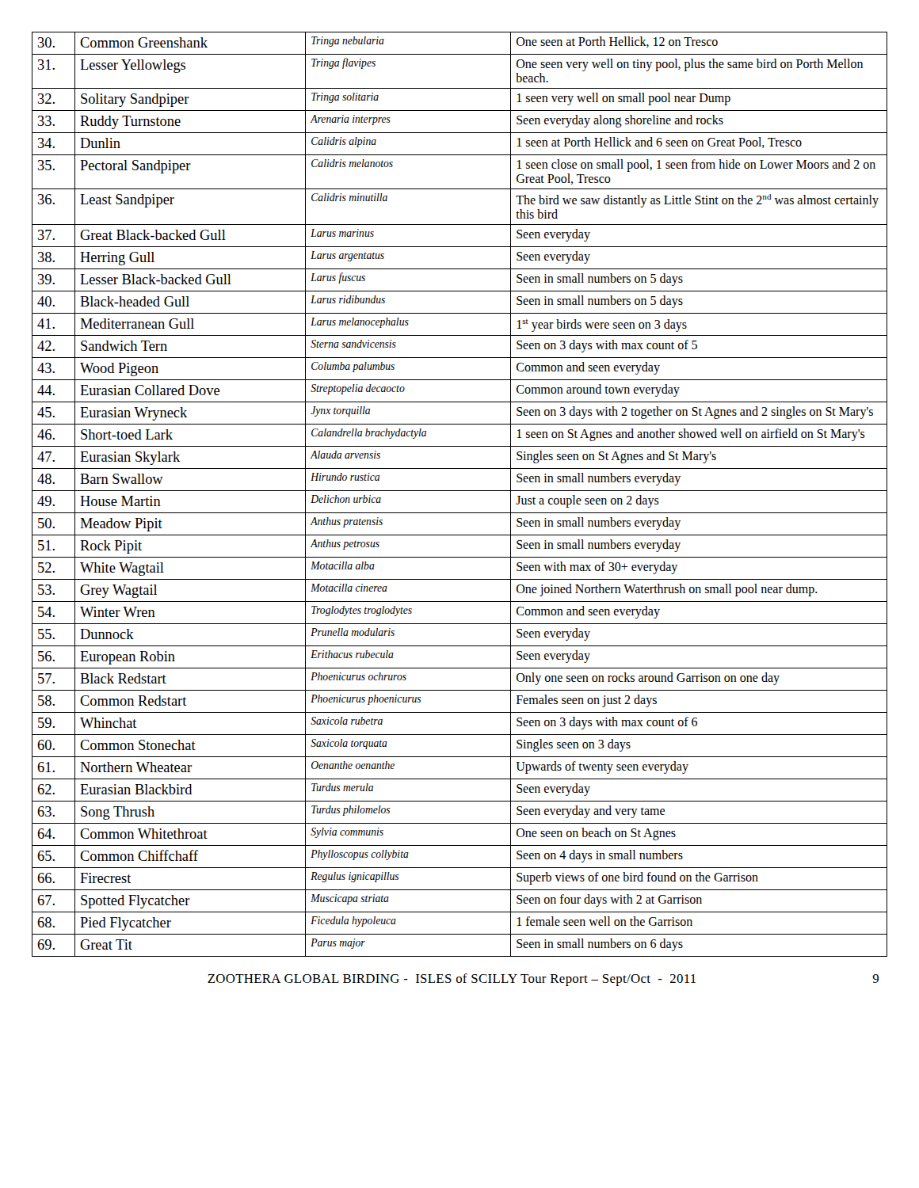| 30. | Common Greenshank | Tringa nebularia | One seen at Porth Hellick, 12 on Tresco |
| 31. | Lesser Yellowlegs | Tringa flavipes | One seen very well on tiny pool, plus the same bird on Porth Mellon beach. |
| 32. | Solitary Sandpiper | Tringa solitaria | 1 seen very well on small pool near Dump |
| 33. | Ruddy Turnstone | Arenaria interpres | Seen everyday along shoreline and rocks |
| 34. | Dunlin | Calidris alpina | 1 seen at Porth Hellick and 6 seen on Great Pool, Tresco |
| 35. | Pectoral Sandpiper | Calidris melanotos | 1 seen close on small pool, 1 seen from hide on Lower Moors and 2 on Great Pool, Tresco |
| 36. | Least Sandpiper | Calidris minutilla | The bird we saw distantly as Little Stint on the 2 nd was almost certainly this bird |
| 37. | Great Black-backed Gull | Larus marinus | Seen everyday |
| 38. | Herring Gull | Larus argentatus | Seen everyday |
| 39. | Lesser Black-backed Gull | Larus fuscus | Seen in small numbers on 5 days |
| 40. | Black-headed Gull | Larus ridibundus | Seen in small numbers on 5 days |
| 41. | Mediterranean Gull | Larus melanocephalus | 1 st year birds were seen on 3 days |
| 42. | Sandwich Tern | Sterna sandvicensis | Seen on 3 days with max count of 5 |
| 43. | Wood Pigeon | Columba palumbus | Common and seen everyday |
| 44. | Eurasian Collared Dove | Streptopelia decaocto | Common around town everyday |
| 45. | Eurasian Wryneck | Jynx torquilla | Seen on 3 days with 2 together on St Agnes and 2 singles on St Mary's |
| 46. | Short-toed Lark | Calandrella brachydactyla | 1 seen on St Agnes and another showed well on airfield on St Mary's |
| 47. | Eurasian Skylark | Alauda arvensis | Singles seen on St Agnes and St Mary's |
| 48. | Barn Swallow | Hirundo rustica | Seen in small numbers everyday |
| 49. | House Martin | Delichon urbica | Just a couple seen on 2 days |
| 50. | Meadow Pipit | Anthus pratensis | Seen in small numbers everyday |
| 51. | Rock Pipit | Anthus petrosus | Seen in small numbers everyday |
| 52. | White Wagtail | Motacilla alba | Seen with max of 30+ everyday |
| 53. | Grey Wagtail | Motacilla cinerea | One joined Northern Waterthrush on small pool near dump. |
| 54. | Winter Wren | Troglodytes troglodytes | Common and seen everyday |
| 55. | Dunnock | Prunella modularis | Seen everyday |
| 56. | European Robin | Erithacus rubecula | Seen everyday |
| 57. | Black Redstart | Phoenicurus ochruros | Only one seen on rocks around Garrison on one day |
| 58. | Common Redstart | Phoenicurus phoenicurus | Females seen on just 2 days |
| 59. | Whinchat | Saxicola rubetra | Seen on 3 days with max count of 6 |
| 60. | Common Stonechat | Saxicola torquata | Singles seen on 3 days |
| 61. | Northern Wheatear | Oenanthe oenanthe | Upwards of twenty seen everyday |
| 62. | Eurasian Blackbird | Turdus merula | Seen everyday |
| 63. | Song Thrush | Turdus philomelos | Seen everyday and very tame |
| 64. | Common Whitethroat | Sylvia communis | One seen on beach on St Agnes |
| 65. | Common Chiffchaff | Phylloscopus collybita | Seen on 4 days in small numbers |
| 66. | Firecrest | Regulus ignicapillus | Superb views of one bird found on the Garrison |
| 67. | Spotted Flycatcher | Muscicapa striata | Seen on four days with 2 at Garrison |
| 68. | Pied Flycatcher | Ficedula hypoleuca | 1 female seen well on the Garrison |
| 69. | Great Tit | Parus major | Seen in small numbers on 6 days |
ZOOTHERA GLOBAL BIRDING - ISLES of SCILLY Tour Report – Sept/Oct - 2011 9